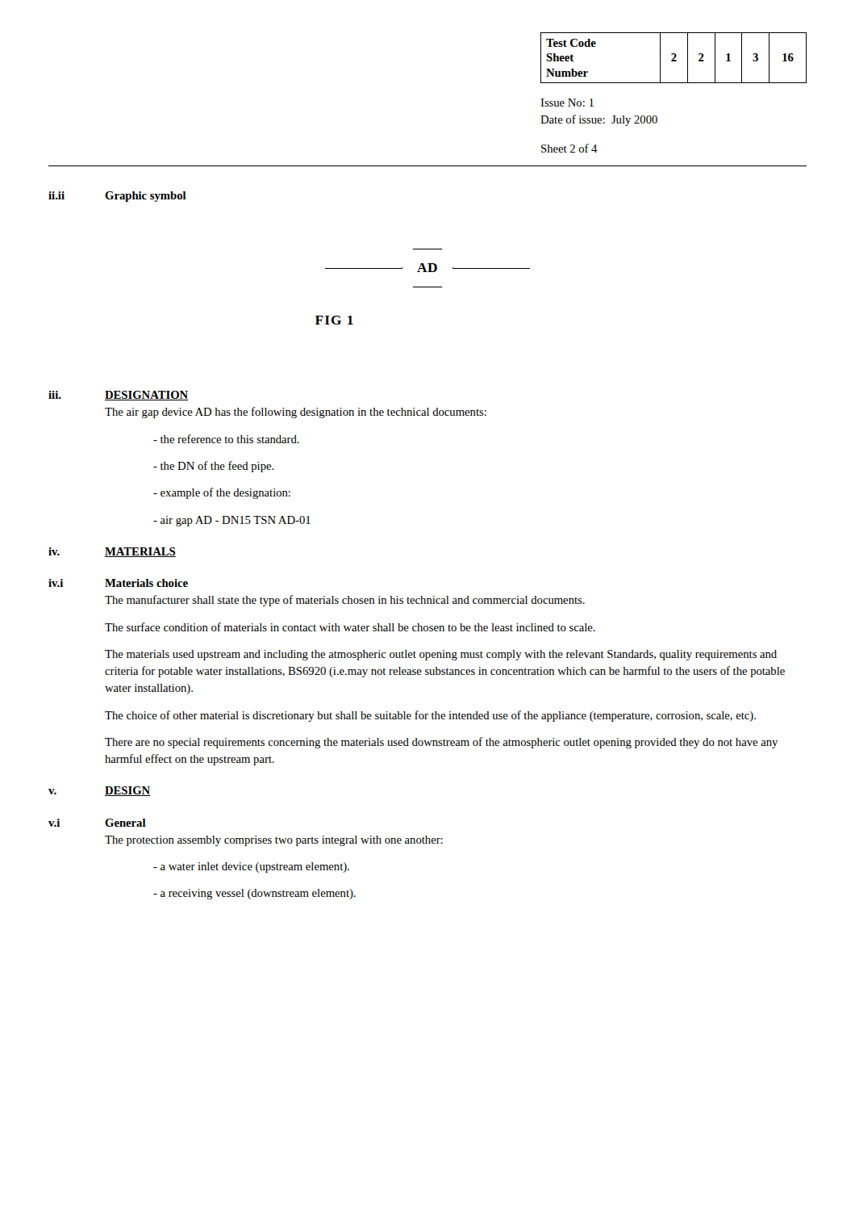| Test Code Sheet Number | 2 | 2 | 1 | 3 | 16 |
Issue No: 1
Date of issue: July 2000
Sheet 2 of 4
ii.ii
Graphic symbol
AD
FIG 1
iii.
DESIGNATION
The air gap device AD has the following designation in the technical documents:
- the reference to this standard.
- the DN of the feed pipe.
- example of the designation:
- air gap AD - DN15 TSN AD-01
iv.
MATERIALS
iv.i
Materials choice
The manufacturer shall state the type of materials chosen in his technical and commercial documents.
The surface condition of materials in contact with water shall be chosen to be the least inclined to scale.
The materials used upstream and including the atmospheric outlet opening must comply with the relevant Standards, quality requirements and criteria for potable water installations, BS6920 (i.e.may not release substances in concentration which can be harmful to the users of the potable water installation).
The choice of other material is discretionary but shall be suitable for the intended use of the appliance (temperature, corrosion, scale, etc).
There are no special requirements concerning the materials used downstream of the atmospheric outlet opening provided they do not have any harmful effect on the upstream part.
v.
DESIGN
v.i
General
The protection assembly comprises two parts integral with one another:
- a water inlet device (upstream element).
- a receiving vessel (downstream element).